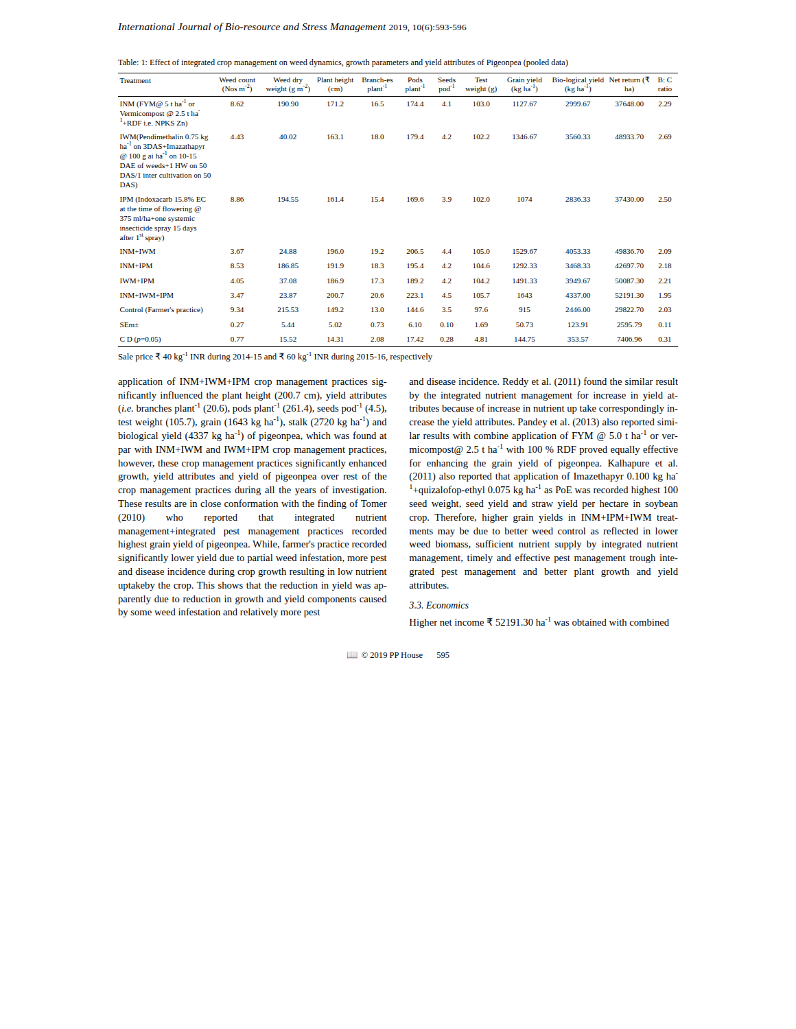International Journal of Bio-resource and Stress Management 2019, 10(6):593-596
Table: 1: Effect of integrated crop management on weed dynamics, growth parameters and yield attributes of Pigeonpea (pooled data)
| Treatment | Weed count (Nos m -2 ) | Weed dry weight (g m -2 ) | Plant height (cm) | Branch-es plant -1 | Pods plant -1 | Seeds pod -1 | Test weight (g) | Grain yield (kg ha -1 ) | Bio-logical yield (kg ha -1 ) | Net return ( ₹ ha) | B: C ratio |
| --- | --- | --- | --- | --- | --- | --- | --- | --- | --- | --- | --- |
| INM (FYM@ 5 t ha -1 or Vermicompost @ 2.5 t ha -1 +RDF i.e. NPKS Zn) | 8.62 | 190.90 | 171.2 | 16.5 | 174.4 | 4.1 | 103.0 | 1127.67 | 2999.67 | 37648.00 | 2.29 |
| IWM(Pendimethalin 0.75 kg ha -1 on 3DAS+Imazathapyr @ 100 g ai ha -1 on 10-15 DAE of weeds+1 HW on 50 DAS/1 inter cultivation on 50 DAS) | 4.43 | 40.02 | 163.1 | 18.0 | 179.4 | 4.2 | 102.2 | 1346.67 | 3560.33 | 48933.70 | 2.69 |
| IPM (Indoxacarb 15.8% EC at the time of flowering @ 375 ml/ha+one systemic insecticide spray 15 days after 1 st spray) | 8.86 | 194.55 | 161.4 | 15.4 | 169.6 | 3.9 | 102.0 | 1074 | 2836.33 | 37430.00 | 2.50 |
| INM+IWM | 3.67 | 24.88 | 196.0 | 19.2 | 206.5 | 4.4 | 105.0 | 1529.67 | 4053.33 | 49836.70 | 2.09 |
| INM+IPM | 8.53 | 186.85 | 191.9 | 18.3 | 195.4 | 4.2 | 104.6 | 1292.33 | 3468.33 | 42697.70 | 2.18 |
| IWM+IPM | 4.05 | 37.08 | 186.9 | 17.3 | 189.2 | 4.2 | 104.2 | 1491.33 | 3949.67 | 50087.30 | 2.21 |
| INM+IWM+IPM | 3.47 | 23.87 | 200.7 | 20.6 | 223.1 | 4.5 | 105.7 | 1643 | 4337.00 | 52191.30 | 1.95 |
| Control (Farmer's practice) | 9.34 | 215.53 | 149.2 | 13.0 | 144.6 | 3.5 | 97.6 | 915 | 2446.00 | 29822.70 | 2.03 |
| SEm± | 0.27 | 5.44 | 5.02 | 0.73 | 6.10 | 0.10 | 1.69 | 50.73 | 123.91 | 2595.79 | 0.11 |
| C D ( p =0.05) | 0.77 | 15.52 | 14.31 | 2.08 | 17.42 | 0.28 | 4.81 | 144.75 | 353.57 | 7406.96 | 0.31 |
Sale price ₹ 40 kg-1 INR during 2014-15 and ₹ 60 kg-1 INR during 2015-16, respectively
application of INM+IWM+IPM crop management practices significantly influenced the plant height (200.7 cm), yield attributes (i.e. branches plant-1 (20.6), pods plant-1 (261.4), seeds pod-1 (4.5), test weight (105.7), grain (1643 kg ha-1), stalk (2720 kg ha-1) and biological yield (4337 kg ha-1) of pigeonpea, which was found at par with INM+IWM and IWM+IPM crop management practices, however, these crop management practices significantly enhanced growth, yield attributes and yield of pigeonpea over rest of the crop management practices during all the years of investigation. These results are in close conformation with the finding of Tomer (2010) who reported that integrated nutrient management+integrated pest management practices recorded highest grain yield of pigeonpea. While, farmer's practice recorded significantly lower yield due to partial weed infestation, more pest and disease incidence during crop growth resulting in low nutrient uptakeby the crop. This shows that the reduction in yield was apparently due to reduction in growth and yield components caused by some weed infestation and relatively more pest
and disease incidence. Reddy et al. (2011) found the similar result by the integrated nutrient management for increase in yield attributes because of increase in nutrient up take correspondingly increase the yield attributes. Pandey et al. (2013) also reported similar results with combine application of FYM @ 5.0 t ha-1 or vermicompost@ 2.5 t ha-1 with 100 % RDF proved equally effective for enhancing the grain yield of pigeonpea. Kalhapure et al. (2011) also reported that application of Imazethapyr 0.100 kg ha-1+quizalofop-ethyl 0.075 kg ha-1 as PoE was recorded highest 100 seed weight, seed yield and straw yield per hectare in soybean crop. Therefore, higher grain yields in INM+IPM+IWM treatments may be due to better weed control as reflected in lower weed biomass, sufficient nutrient supply by integrated nutrient management, timely and effective pest management trough integrated pest management and better plant growth and yield attributes.
3.3. Economics
Higher net income ₹ 52191.30 ha-1 was obtained with combined
📖© 2019 PP House595